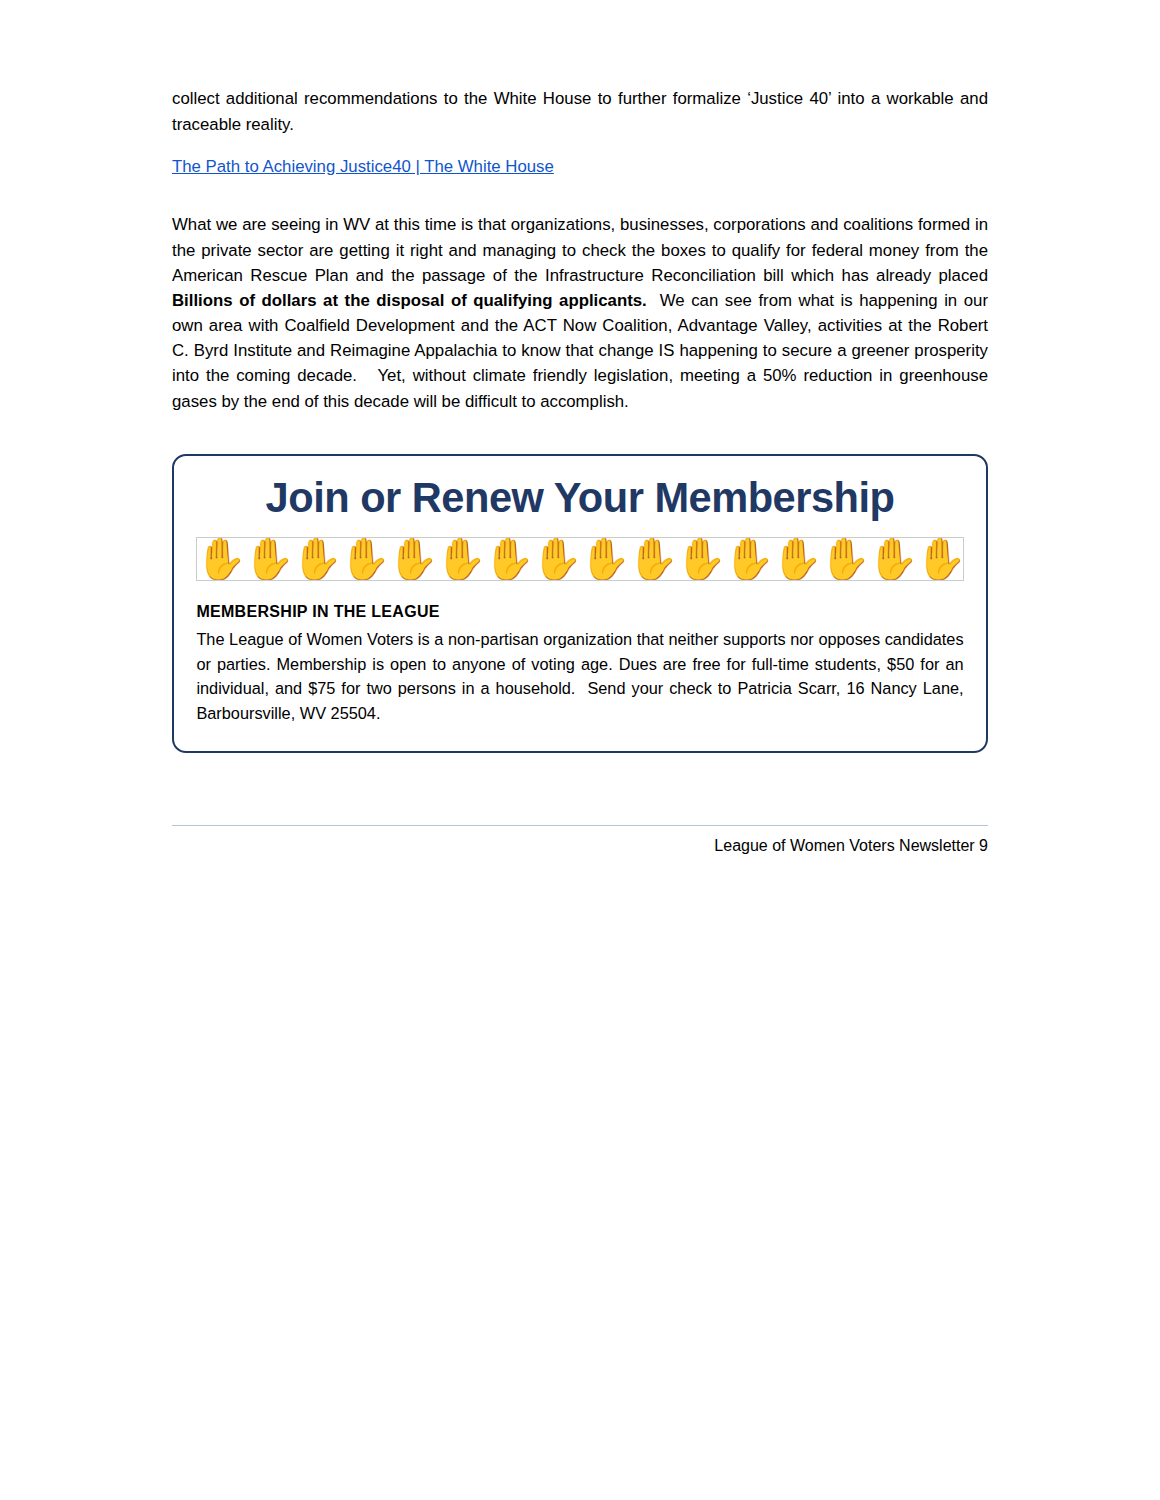collect additional recommendations to the White House to further formalize ‘Justice 40’ into a workable and traceable reality.
The Path to Achieving Justice40 | The White House
What we are seeing in WV at this time is that organizations, businesses, corporations and coalitions formed in the private sector are getting it right and managing to check the boxes to qualify for federal money from the American Rescue Plan and the passage of the Infrastructure Reconciliation bill which has already placed Billions of dollars at the disposal of qualifying applicants. We can see from what is happening in our own area with Coalfield Development and the ACT Now Coalition, Advantage Valley, activities at the Robert C. Byrd Institute and Reimagine Appalachia to know that change IS happening to secure a greener prosperity into the coming decade. Yet, without climate friendly legislation, meeting a 50% reduction in greenhouse gases by the end of this decade will be difficult to accomplish.
Join or Renew Your Membership
✋✋✋✋✋✋✋✋✋✋✋✋✋✋✋✋✋✋✋✋✋✋✋✋
MEMBERSHIP IN THE LEAGUE
The League of Women Voters is a non-partisan organization that neither supports nor opposes candidates or parties. Membership is open to anyone of voting age. Dues are free for full-time students, $50 for an individual, and $75 for two persons in a household. Send your check to Patricia Scarr, 16 Nancy Lane, Barboursville, WV 25504.
League of Women Voters Newsletter 9